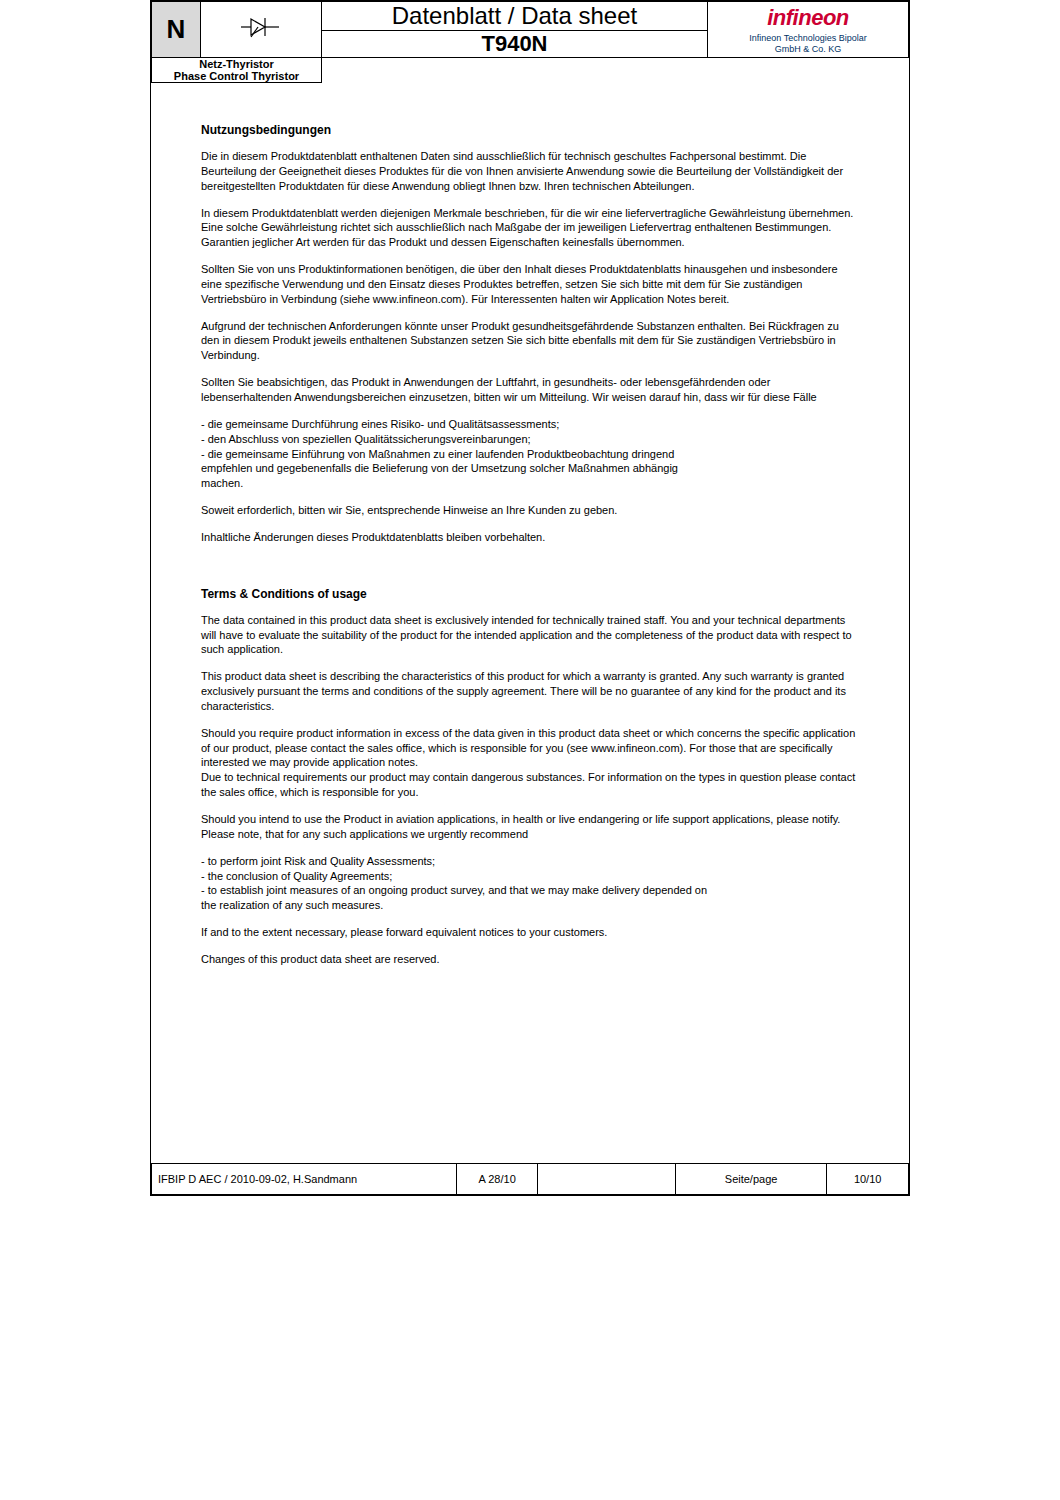| N | | Datenblatt / Data sheet | infineon Infineon Technologies Bipolar GmbH & Co. KG |
| T940N |
| Netz-Thyristor Phase Control Thyristor | | |
Nutzungsbedingungen
Die in diesem Produktdatenblatt enthaltenen Daten sind ausschließlich für technisch geschultes Fachpersonal bestimmt. Die Beurteilung der Geeignetheit dieses Produktes für die von Ihnen anvisierte Anwendung sowie die Beurteilung der Vollständigkeit der bereitgestellten Produktdaten für diese Anwendung obliegt Ihnen bzw. Ihren technischen Abteilungen.
In diesem Produktdatenblatt werden diejenigen Merkmale beschrieben, für die wir eine liefervertragliche Gewährleistung übernehmen. Eine solche Gewährleistung richtet sich ausschließlich nach Maßgabe der im jeweiligen Liefervertrag enthaltenen Bestimmungen. Garantien jeglicher Art werden für das Produkt und dessen Eigenschaften keinesfalls übernommen.
Sollten Sie von uns Produktinformationen benötigen, die über den Inhalt dieses Produktdatenblatts hinausgehen und insbesondere eine spezifische Verwendung und den Einsatz dieses Produktes betreffen, setzen Sie sich bitte mit dem für Sie zuständigen Vertriebsbüro in Verbindung (siehe www.infineon.com). Für Interessenten halten wir Application Notes bereit.
Aufgrund der technischen Anforderungen könnte unser Produkt gesundheitsgefährdende Substanzen enthalten. Bei Rückfragen zu den in diesem Produkt jeweils enthaltenen Substanzen setzen Sie sich bitte ebenfalls mit dem für Sie zuständigen Vertriebsbüro in Verbindung.
Sollten Sie beabsichtigen, das Produkt in Anwendungen der Luftfahrt, in gesundheits- oder lebensgefährdenden oder lebenserhaltenden Anwendungsbereichen einzusetzen, bitten wir um Mitteilung. Wir weisen darauf hin, dass wir für diese Fälle
- die gemeinsame Durchführung eines Risiko- und Qualitätsassessments;
- den Abschluss von speziellen Qualitätssicherungsvereinbarungen;
- die gemeinsame Einführung von Maßnahmen zu einer laufenden Produktbeobachtung dringend
empfehlen und gegebenenfalls die Belieferung von der Umsetzung solcher Maßnahmen abhängig
machen.
Soweit erforderlich, bitten wir Sie, entsprechende Hinweise an Ihre Kunden zu geben.
Inhaltliche Änderungen dieses Produktdatenblatts bleiben vorbehalten.
Terms & Conditions of usage
The data contained in this product data sheet is exclusively intended for technically trained staff. You and your technical departments will have to evaluate the suitability of the product for the intended application and the completeness of the product data with respect to such application.
This product data sheet is describing the characteristics of this product for which a warranty is granted. Any such warranty is granted exclusively pursuant the terms and conditions of the supply agreement. There will be no guarantee of any kind for the product and its characteristics.
Should you require product information in excess of the data given in this product data sheet or which concerns the specific application of our product, please contact the sales office, which is responsible for you (see www.infineon.com). For those that are specifically interested we may provide application notes.
Due to technical requirements our product may contain dangerous substances. For information on the types in question please contact the sales office, which is responsible for you.
Should you intend to use the Product in aviation applications, in health or live endangering or life support applications, please notify. Please note, that for any such applications we urgently recommend
- to perform joint Risk and Quality Assessments;
- the conclusion of Quality Agreements;
- to establish joint measures of an ongoing product survey, and that we may make delivery depended on
the realization of any such measures.
If and to the extent necessary, please forward equivalent notices to your customers.
Changes of this product data sheet are reserved.
| IFBIP D AEC / 2010-09-02, H.Sandmann | A 28/10 | | Seite/page | 10/10 |